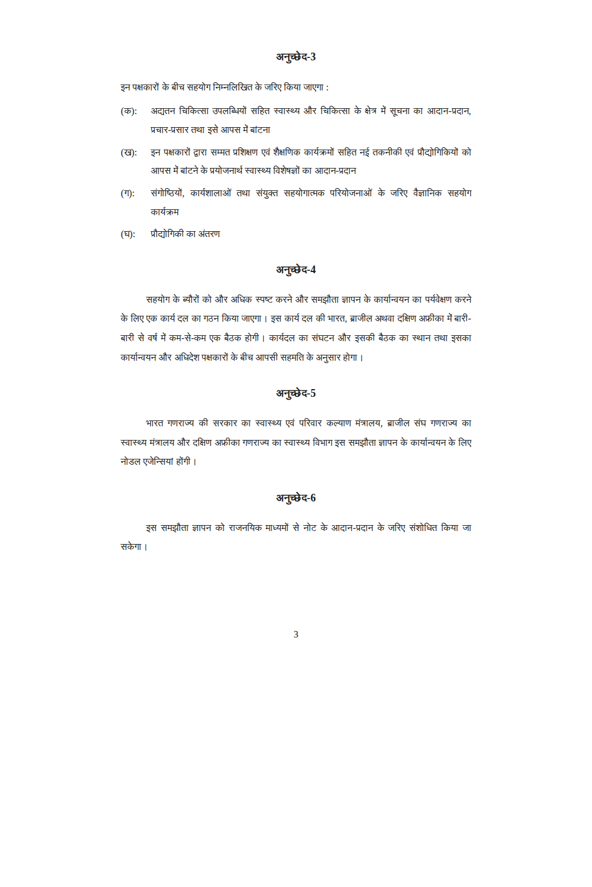अनुच्छेद-3
इन पक्षकारों के बीच सहयोग निम्नलिखित के जरिए किया जाएगा :
(क): अद्यतन चिकित्सा उपलब्धियों सहित स्वास्थ्य और चिकित्सा के क्षेत्र में सूचना का आदान-प्रदान, प्रचार-प्रसार तथा इसे आपस में बांटना
(ख): इन पक्षकारों द्वारा सम्मत प्रशिक्षण एवं शैक्षणिक कार्यक्रमों सहित नई तकनीकी एवं प्रौद्योगिकियों को आपस में बांटने के प्रयोजनार्थ स्वास्थ्य विशेषज्ञों का आदान-प्रदान
(ग): संगोष्ठियों, कार्यशालाओं तथा संयुक्त सहयोगात्मक परियोजनाओं के जरिए वैज्ञानिक सहयोग कार्यक्रम
(घ): प्रौद्योगिकी का अंतरण
अनुच्छेद-4
सहयोग के ब्यौरों को और अधिक स्पष्ट करने और समझौता ज्ञापन के कार्यान्वयन का पर्यवेक्षण करने के लिए एक कार्य दल का गठन किया जाएगा। इस कार्य दल की भारत, ब्राजील अथवा दक्षिण अफ्रीका में बारी-बारी से वर्ष में कम-से-कम एक बैठक होगी। कार्यदल का संघटन और इसकी बैठक का स्थान तथा इसका कार्यान्वयन और अधिदेश पक्षकारों के बीच आपसी सहमति के अनुसार होगा।
अनुच्छेद-5
भारत गणराज्य की सरकार का स्वास्थ्य एवं परिवार कल्याण मंत्रालय, ब्राजील संघ गणराज्य का स्वास्थ्य मंत्रालय और दक्षिण अफ्रीका गणराज्य का स्वास्थ्य विभाग इस समझौता ज्ञापन के कार्यान्वयन के लिए नोडल एजेन्सियां होंगी।
अनुच्छेद-6
इस समझौता ज्ञापन को राजनयिक माध्यमों से नोट के आदान-प्रदान के जरिए संशोधित किया जा सकेगा।
3